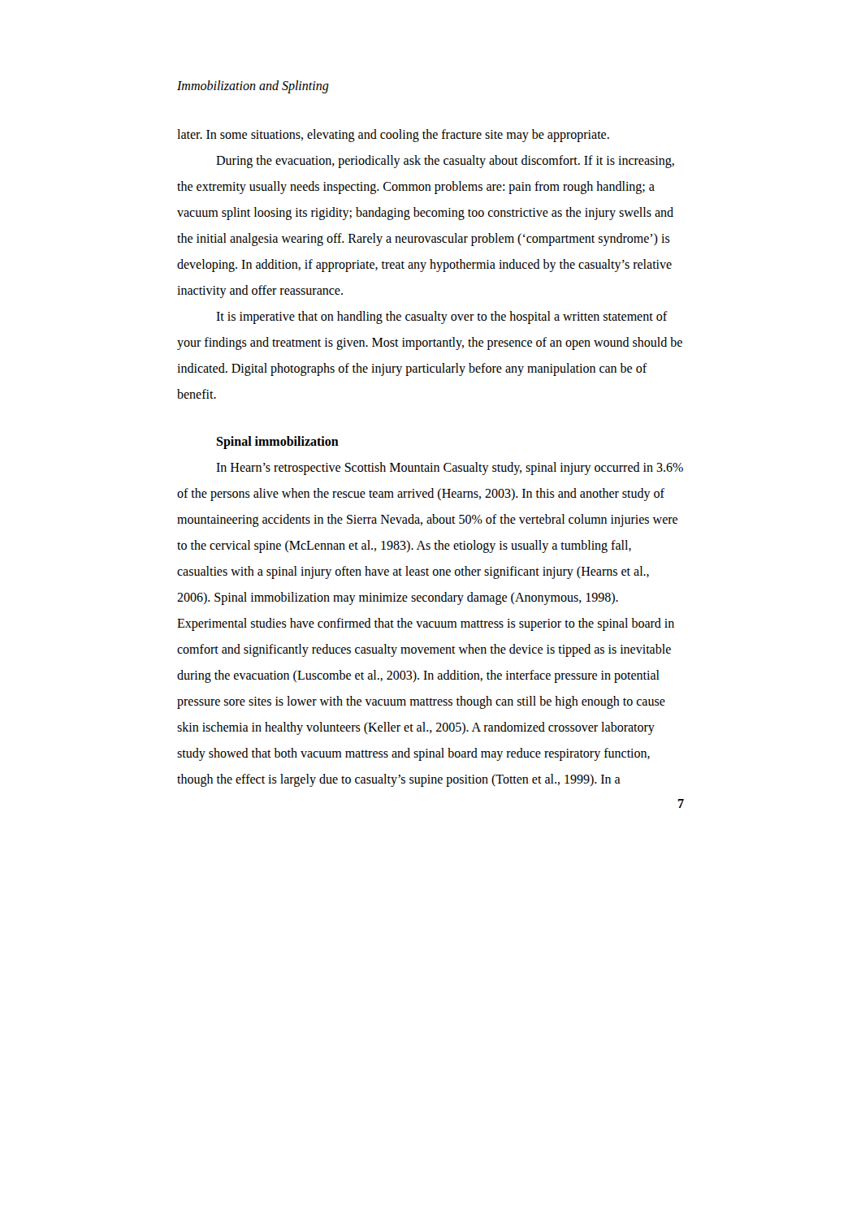Immobilization and Splinting
later. In some situations, elevating and cooling the fracture site may be appropriate.
During the evacuation, periodically ask the casualty about discomfort. If it is increasing, the extremity usually needs inspecting. Common problems are: pain from rough handling; a vacuum splint loosing its rigidity; bandaging becoming too constrictive as the injury swells and the initial analgesia wearing off. Rarely a neurovascular problem (‘compartment syndrome’) is developing. In addition, if appropriate, treat any hypothermia induced by the casualty’s relative inactivity and offer reassurance.
It is imperative that on handling the casualty over to the hospital a written statement of your findings and treatment is given. Most importantly, the presence of an open wound should be indicated. Digital photographs of the injury particularly before any manipulation can be of benefit.
Spinal immobilization
In Hearn’s retrospective Scottish Mountain Casualty study, spinal injury occurred in 3.6% of the persons alive when the rescue team arrived (Hearns, 2003). In this and another study of mountaineering accidents in the Sierra Nevada, about 50% of the vertebral column injuries were to the cervical spine (McLennan et al., 1983). As the etiology is usually a tumbling fall, casualties with a spinal injury often have at least one other significant injury (Hearns et al., 2006). Spinal immobilization may minimize secondary damage (Anonymous, 1998). Experimental studies have confirmed that the vacuum mattress is superior to the spinal board in comfort and significantly reduces casualty movement when the device is tipped as is inevitable during the evacuation (Luscombe et al., 2003). In addition, the interface pressure in potential pressure sore sites is lower with the vacuum mattress though can still be high enough to cause skin ischemia in healthy volunteers (Keller et al., 2005). A randomized crossover laboratory study showed that both vacuum mattress and spinal board may reduce respiratory function, though the effect is largely due to casualty’s supine position (Totten et al., 1999). In a
7